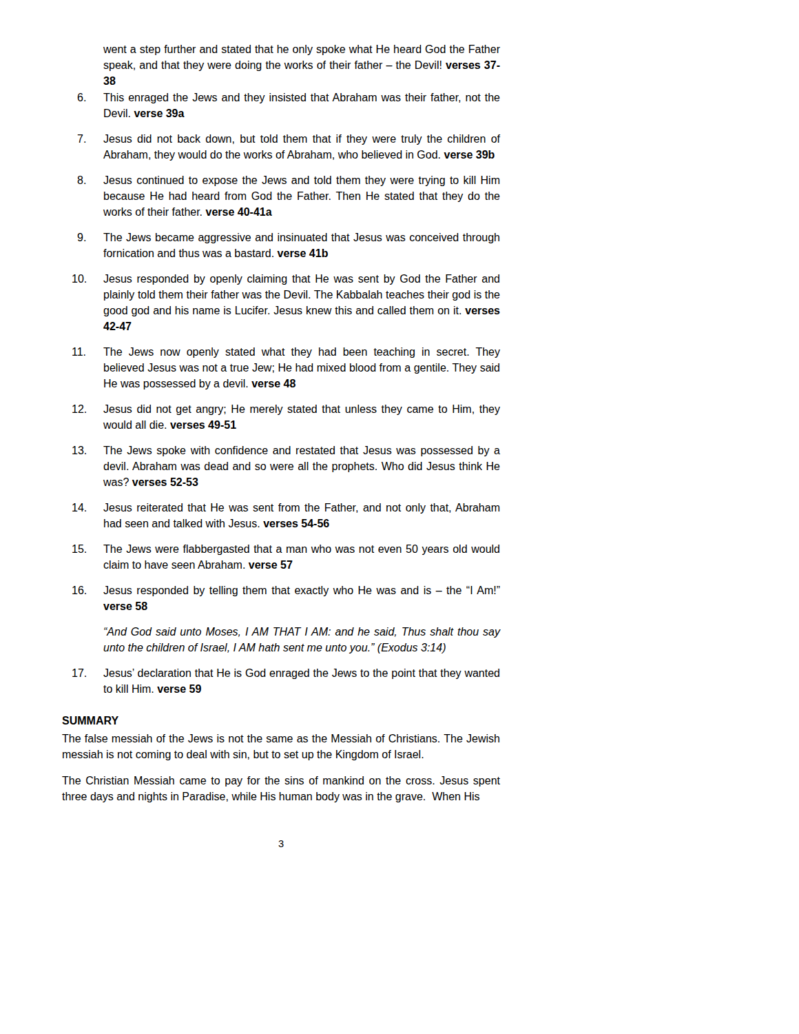went a step further and stated that he only spoke what He heard God the Father speak, and that they were doing the works of their father – the Devil! verses 37-38
This enraged the Jews and they insisted that Abraham was their father, not the Devil. verse 39a
Jesus did not back down, but told them that if they were truly the children of Abraham, they would do the works of Abraham, who believed in God. verse 39b
Jesus continued to expose the Jews and told them they were trying to kill Him because He had heard from God the Father. Then He stated that they do the works of their father. verse 40-41a
The Jews became aggressive and insinuated that Jesus was conceived through fornication and thus was a bastard. verse 41b
Jesus responded by openly claiming that He was sent by God the Father and plainly told them their father was the Devil. The Kabbalah teaches their god is the good god and his name is Lucifer. Jesus knew this and called them on it. verses 42-47
The Jews now openly stated what they had been teaching in secret. They believed Jesus was not a true Jew; He had mixed blood from a gentile. They said He was possessed by a devil. verse 48
Jesus did not get angry; He merely stated that unless they came to Him, they would all die. verses 49-51
The Jews spoke with confidence and restated that Jesus was possessed by a devil. Abraham was dead and so were all the prophets. Who did Jesus think He was? verses 52-53
Jesus reiterated that He was sent from the Father, and not only that, Abraham had seen and talked with Jesus. verses 54-56
The Jews were flabbergasted that a man who was not even 50 years old would claim to have seen Abraham. verse 57
Jesus responded by telling them that exactly who He was and is – the “I Am!” verse 58
“And God said unto Moses, I AM THAT I AM: and he said, Thus shalt thou say unto the children of Israel, I AM hath sent me unto you.” (Exodus 3:14)
Jesus’ declaration that He is God enraged the Jews to the point that they wanted to kill Him. verse 59
Summary
The false messiah of the Jews is not the same as the Messiah of Christians. The Jewish messiah is not coming to deal with sin, but to set up the Kingdom of Israel.
The Christian Messiah came to pay for the sins of mankind on the cross. Jesus spent three days and nights in Paradise, while His human body was in the grave. When His
3